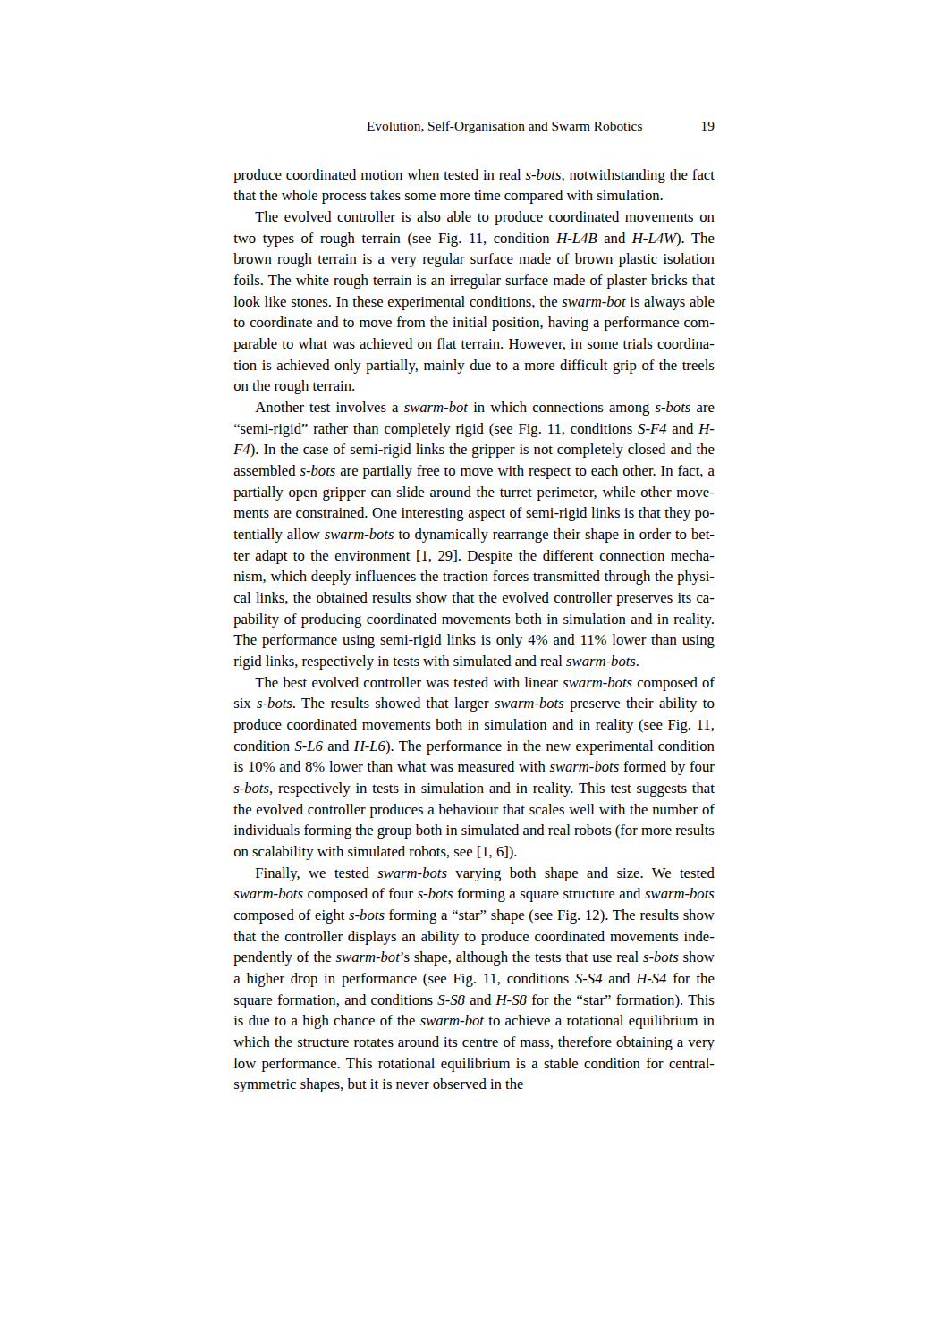Evolution, Self-Organisation and Swarm Robotics 19
produce coordinated motion when tested in real s-bots, notwithstanding the fact that the whole process takes some more time compared with simulation.
The evolved controller is also able to produce coordinated movements on two types of rough terrain (see Fig. 11, condition H-L4B and H-L4W). The brown rough terrain is a very regular surface made of brown plastic isolation foils. The white rough terrain is an irregular surface made of plaster bricks that look like stones. In these experimental conditions, the swarm-bot is always able to coordinate and to move from the initial position, having a performance comparable to what was achieved on flat terrain. However, in some trials coordination is achieved only partially, mainly due to a more difficult grip of the treels on the rough terrain.
Another test involves a swarm-bot in which connections among s-bots are “semi-rigid” rather than completely rigid (see Fig. 11, conditions S-F4 and H-F4). In the case of semi-rigid links the gripper is not completely closed and the assembled s-bots are partially free to move with respect to each other. In fact, a partially open gripper can slide around the turret perimeter, while other movements are constrained. One interesting aspect of semi-rigid links is that they potentially allow swarm-bots to dynamically rearrange their shape in order to better adapt to the environment [1, 29]. Despite the different connection mechanism, which deeply influences the traction forces transmitted through the physical links, the obtained results show that the evolved controller preserves its capability of producing coordinated movements both in simulation and in reality. The performance using semi-rigid links is only 4% and 11% lower than using rigid links, respectively in tests with simulated and real swarm-bots.
The best evolved controller was tested with linear swarm-bots composed of six s-bots. The results showed that larger swarm-bots preserve their ability to produce coordinated movements both in simulation and in reality (see Fig. 11, condition S-L6 and H-L6). The performance in the new experimental condition is 10% and 8% lower than what was measured with swarm-bots formed by four s-bots, respectively in tests in simulation and in reality. This test suggests that the evolved controller produces a behaviour that scales well with the number of individuals forming the group both in simulated and real robots (for more results on scalability with simulated robots, see [1, 6]).
Finally, we tested swarm-bots varying both shape and size. We tested swarm-bots composed of four s-bots forming a square structure and swarm-bots composed of eight s-bots forming a “star” shape (see Fig. 12). The results show that the controller displays an ability to produce coordinated movements independently of the swarm-bot’s shape, although the tests that use real s-bots show a higher drop in performance (see Fig. 11, conditions S-S4 and H-S4 for the square formation, and conditions S-S8 and H-S8 for the “star” formation). This is due to a high chance of the swarm-bot to achieve a rotational equilibrium in which the structure rotates around its centre of mass, therefore obtaining a very low performance. This rotational equilibrium is a stable condition for central-symmetric shapes, but it is never observed in the